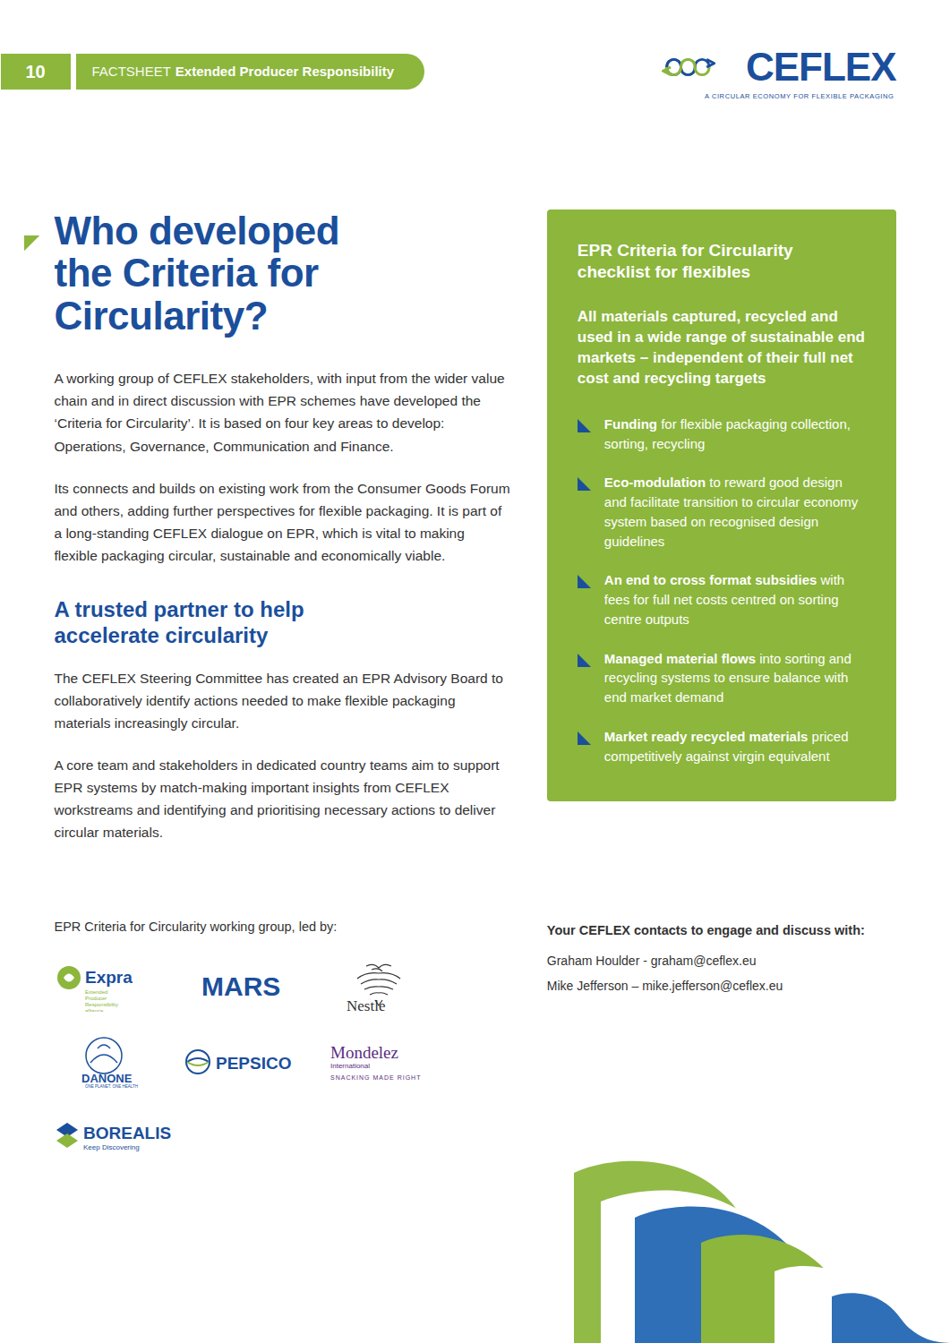10
FACTSHEET Extended Producer Responsibility
CEFLEX
A CIRCULAR ECONOMY FOR FLEXIBLE PACKAGING
Who developed
the Criteria for
Circularity?
A working group of CEFLEX stakeholders, with input from the wider value chain and in direct discussion with EPR schemes have developed the ‘Criteria for Circularity’. It is based on four key areas to develop: Operations, Governance, Communication and Finance.
Its connects and builds on existing work from the Consumer Goods Forum and others, adding further perspectives for flexible packaging. It is part of a long-standing CEFLEX dialogue on EPR, which is vital to making flexible packaging circular, sustainable and economically viable.
A trusted partner to help
accelerate circularity
The CEFLEX Steering Committee has created an EPR Advisory Board to collaboratively identify actions needed to make flexible packaging materials increasingly circular.
A core team and stakeholders in dedicated country teams aim to support EPR systems by match-making important insights from CEFLEX workstreams and identifying and prioritising necessary actions to deliver circular materials.
EPR Criteria for Circularity
checklist for flexibles
All materials captured, recycled and used in a wide range of sustainable end markets – independent of their full net cost and recycling targets
Funding for flexible packaging collection, sorting, recycling
Eco-modulation to reward good design and facilitate transition to circular economy system based on recognised design guidelines
An end to cross format subsidies with fees for full net costs centred on sorting centre outputs
Managed material flows into sorting and recycling systems to ensure balance with end market demand
Market ready recycled materials priced competitively against virgin equivalent
EPR Criteria for Circularity working group, led by:
Expra Extended Producer Responsibility alliance
MARS
Nestle
DANONE ONE PLANET. ONE HEALTH
PEPSICO
Mondelez International SNACKING MADE RIGHT
BOREALIS Keep Discovering
Your CEFLEX contacts to engage and discuss with:
Graham Houlder - graham@ceflex.eu
Mike Jefferson – mike.jefferson@ceflex.eu